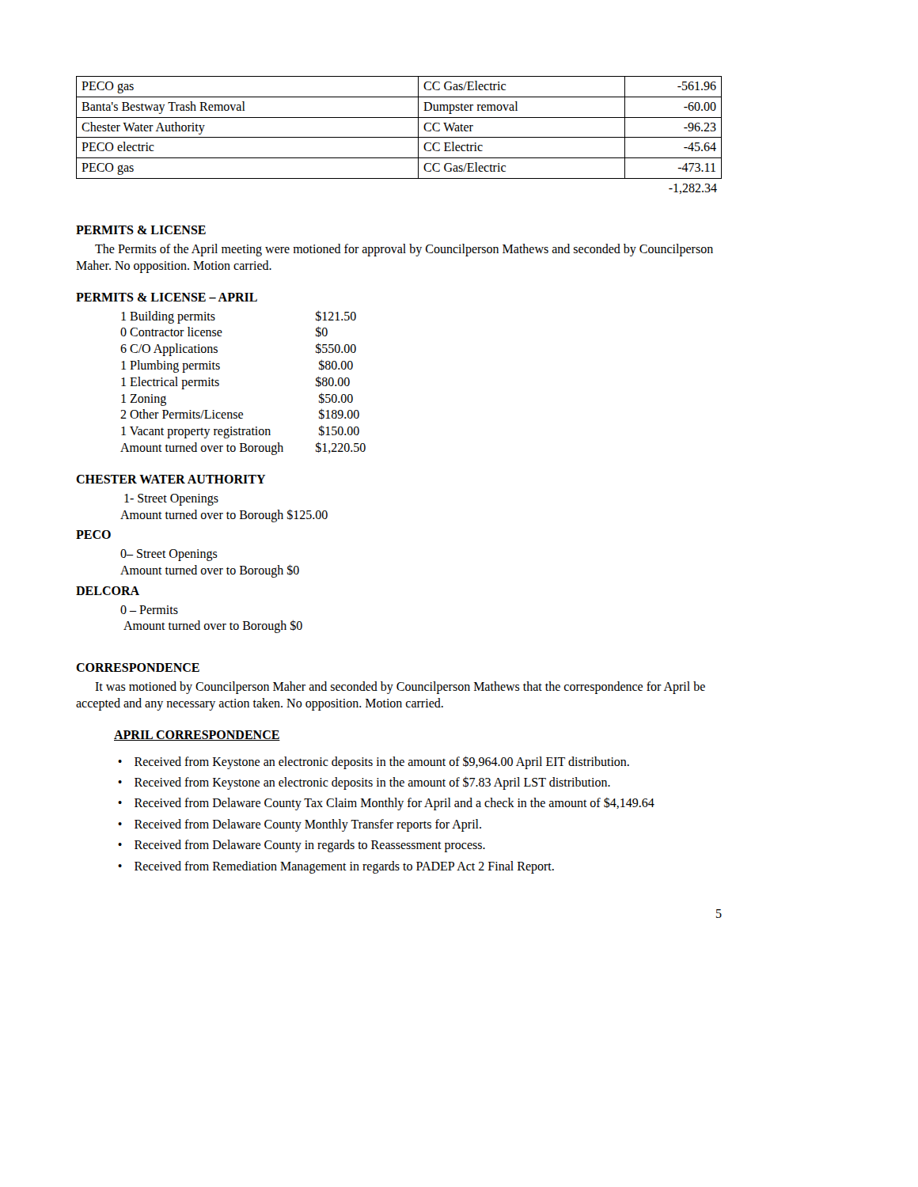| PECO gas | CC Gas/Electric | -561.96 |
| Banta's Bestway Trash Removal | Dumpster removal | -60.00 |
| Chester Water Authority | CC Water | -96.23 |
| PECO electric | CC Electric | -45.64 |
| PECO gas | CC Gas/Electric | -473.11 |
-1,282.34
PERMITS & LICENSE
The Permits of the April meeting were motioned for approval by Councilperson Mathews and seconded by Councilperson Maher. No opposition. Motion carried.
PERMITS & LICENSE – APRIL
| 1 Building permits | $121.50 |
| 0 Contractor license | $0 |
| 6 C/O Applications | $550.00 |
| 1 Plumbing permits | $80.00 |
| 1 Electrical permits | $80.00 |
| 1 Zoning | $50.00 |
| 2 Other Permits/License | $189.00 |
| 1 Vacant property registration | $150.00 |
| Amount turned over to Borough | $1,220.50 |
CHESTER WATER AUTHORITY
1- Street Openings
Amount turned over to Borough $125.00
PECO
0– Street Openings
Amount turned over to Borough $0
DELCORA
0 – Permits
Amount turned over to Borough $0
CORRESPONDENCE
It was motioned by Councilperson Maher and seconded by Councilperson Mathews that the correspondence for April be accepted and any necessary action taken. No opposition. Motion carried.
APRIL CORRESPONDENCE
Received from Keystone an electronic deposits in the amount of $9,964.00 April EIT distribution.
Received from Keystone an electronic deposits in the amount of $7.83 April LST distribution.
Received from Delaware County Tax Claim Monthly for April and a check in the amount of $4,149.64
Received from Delaware County Monthly Transfer reports for April.
Received from Delaware County in regards to Reassessment process.
Received from Remediation Management in regards to PADEP Act 2 Final Report.
5